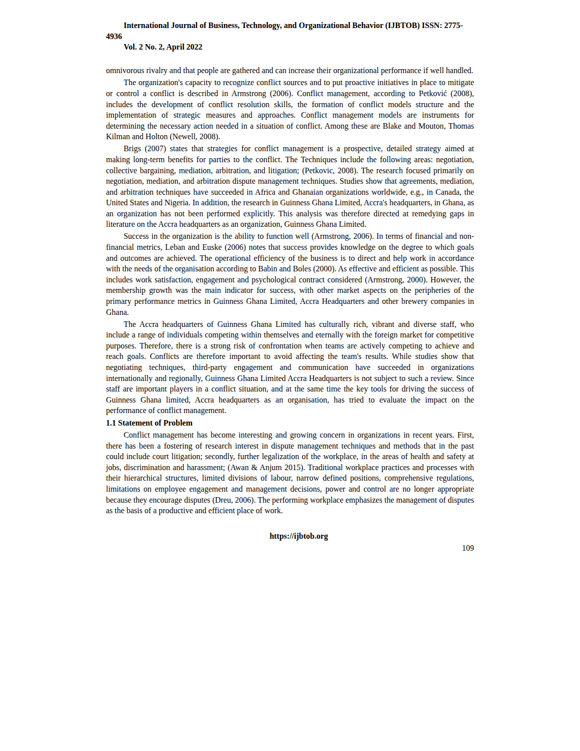International Journal of Business, Technology, and Organizational Behavior (IJBTOB) ISSN: 2775-4936
Vol. 2 No. 2, April 2022
omnivorous rivalry and that people are gathered and can increase their organizational performance if well handled.
The organization's capacity to recognize conflict sources and to put proactive initiatives in place to mitigate or control a conflict is described in Armstrong (2006). Conflict management, according to Petković (2008), includes the development of conflict resolution skills, the formation of conflict models structure and the implementation of strategic measures and approaches. Conflict management models are instruments for determining the necessary action needed in a situation of conflict. Among these are Blake and Mouton, Thomas Kilman and Holton (Newell, 2008).
Brigs (2007) states that strategies for conflict management is a prospective, detailed strategy aimed at making long-term benefits for parties to the conflict. The Techniques include the following areas: negotiation, collective bargaining, mediation, arbitration, and litigation; (Petkovic, 2008). The research focused primarily on negotiation, mediation, and arbitration dispute management techniques. Studies show that agreements, mediation, and arbitration techniques have succeeded in Africa and Ghanaian organizations worldwide, e.g., in Canada, the United States and Nigeria. In addition, the research in Guinness Ghana Limited, Accra's headquarters, in Ghana, as an organization has not been performed explicitly. This analysis was therefore directed at remedying gaps in literature on the Accra headquarters as an organization, Guinness Ghana Limited.
Success in the organization is the ability to function well (Armstrong, 2006). In terms of financial and non-financial metrics, Leban and Euske (2006) notes that success provides knowledge on the degree to which goals and outcomes are achieved. The operational efficiency of the business is to direct and help work in accordance with the needs of the organisation according to Babin and Boles (2000). As effective and efficient as possible. This includes work satisfaction, engagement and psychological contract considered (Armstrong, 2000). However, the membership growth was the main indicator for success, with other market aspects on the peripheries of the primary performance metrics in Guinness Ghana Limited, Accra Headquarters and other brewery companies in Ghana.
The Accra headquarters of Guinness Ghana Limited has culturally rich, vibrant and diverse staff, who include a range of individuals competing within themselves and eternally with the foreign market for competitive purposes. Therefore, there is a strong risk of confrontation when teams are actively competing to achieve and reach goals. Conflicts are therefore important to avoid affecting the team's results. While studies show that negotiating techniques, third-party engagement and communication have succeeded in organizations internationally and regionally, Guinness Ghana Limited Accra Headquarters is not subject to such a review. Since staff are important players in a conflict situation, and at the same time the key tools for driving the success of Guinness Ghana limited, Accra headquarters as an organisation, has tried to evaluate the impact on the performance of conflict management.
1.1 Statement of Problem
Conflict management has become interesting and growing concern in organizations in recent years. First, there has been a fostering of research interest in dispute management techniques and methods that in the past could include court litigation; secondly, further legalization of the workplace, in the areas of health and safety at jobs, discrimination and harassment; (Awan & Anjum 2015). Traditional workplace practices and processes with their hierarchical structures, limited divisions of labour, narrow defined positions, comprehensive regulations, limitations on employee engagement and management decisions, power and control are no longer appropriate because they encourage disputes (Dreu, 2006). The performing workplace emphasizes the management of disputes as the basis of a productive and efficient place of work.
https://ijbtob.org
109